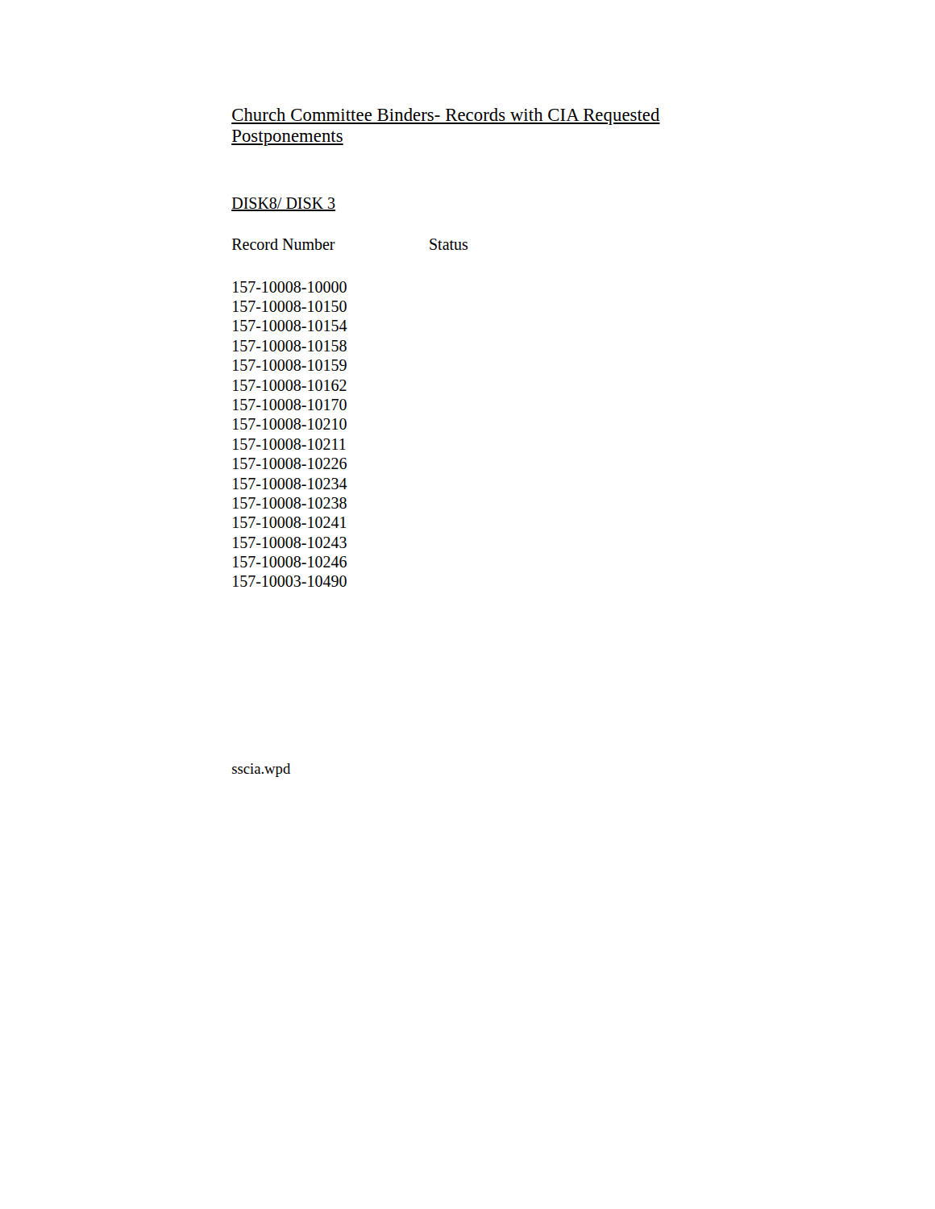Church Committee Binders- Records with CIA Requested Postponements
DISK8/ DISK 3
Record Number Status
157-10008-10000
157-10008-10150
157-10008-10154
157-10008-10158
157-10008-10159
157-10008-10162
157-10008-10170
157-10008-10210
157-10008-10211
157-10008-10226
157-10008-10234
157-10008-10238
157-10008-10241
157-10008-10243
157-10008-10246
157-10003-10490
sscia.wpd